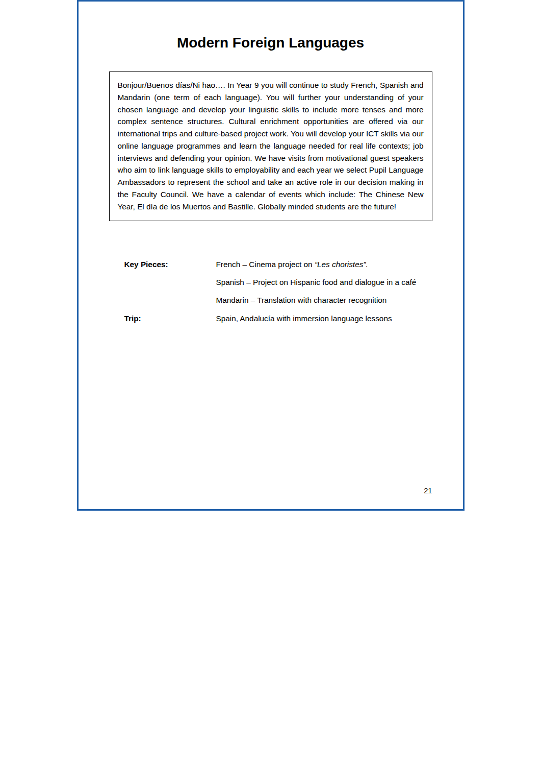Modern Foreign Languages
Bonjour/Buenos días/Ni hao…. In Year 9 you will continue to study French, Spanish and Mandarin (one term of each language). You will further your understanding of your chosen language and develop your linguistic skills to include more tenses and more complex sentence structures. Cultural enrichment opportunities are offered via our international trips and culture-based project work. You will develop your ICT skills via our online language programmes and learn the language needed for real life contexts; job interviews and defending your opinion. We have visits from motivational guest speakers who aim to link language skills to employability and each year we select Pupil Language Ambassadors to represent the school and take an active role in our decision making in the Faculty Council. We have a calendar of events which include: The Chinese New Year, El día de los Muertos and Bastille. Globally minded students are the future!
| Key Pieces: | French – Cinema project on “Les choristes”. |
| | Spanish – Project on Hispanic food and dialogue in a café |
| | Mandarin – Translation with character recognition |
| Trip: | Spain, Andalucía with immersion language lessons |
21